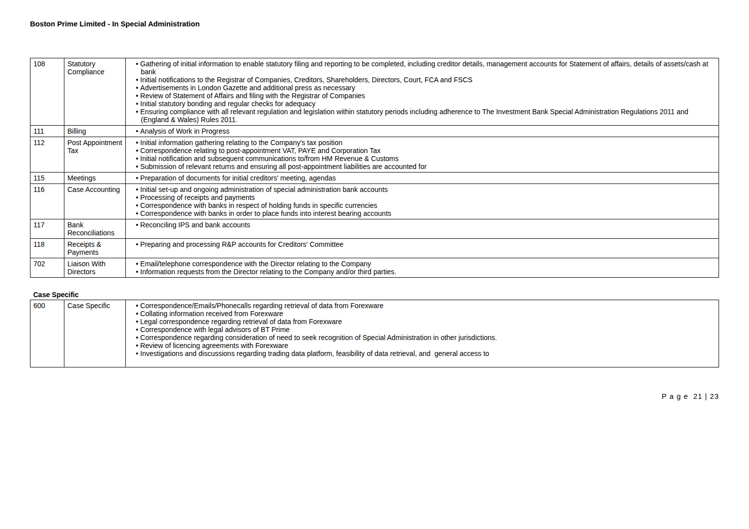Boston Prime Limited - In Special Administration
| 108 | Statutory Compliance | Gathering of initial information to enable statutory filing and reporting to be completed, including creditor details, management accounts for Statement of affairs, details of assets/cash at bank Initial notifications to the Registrar of Companies, Creditors, Shareholders, Directors, Court, FCA and FSCS Advertisements in London Gazette and additional press as necessary Review of Statement of Affairs and filing with the Registrar of Companies Initial statutory bonding and regular checks for adequacy Ensuring compliance with all relevant regulation and legislation within statutory periods including adherence to The Investment Bank Special Administration Regulations 2011 and (England & Wales) Rules 2011. |
| 111 | Billing | Analysis of Work in Progress |
| 112 | Post Appointment Tax | Initial information gathering relating to the Company's tax position Correspondence relating to post-appointment VAT, PAYE and Corporation Tax Initial notification and subsequent communications to/from HM Revenue & Customs Submission of relevant returns and ensuring all post-appointment liabilities are accounted for |
| 115 | Meetings | Preparation of documents for initial creditors' meeting, agendas |
| 116 | Case Accounting | Initial set-up and ongoing administration of special administration bank accounts Processing of receipts and payments Correspondence with banks in respect of holding funds in specific currencies Correspondence with banks in order to place funds into interest bearing accounts |
| 117 | Bank Reconciliations | Reconciling IPS and bank accounts |
| 118 | Receipts & Payments | Preparing and processing R&P accounts for Creditors' Committee |
| 702 | Liaison With Directors | Email/telephone correspondence with the Director relating to the Company Information requests from the Director relating to the Company and/or third parties. |
| Case Specific |
| 600 | Case Specific | Correspondence/Emails/Phonecalls regarding retrieval of data from Forexware Collating information received from Forexware Legal correspondence regarding retrieval of data from Forexware Correspondence with legal advisors of BT Prime Correspondence regarding consideration of need to seek recognition of Special Administration in other jurisdictions. Review of licencing agreements with Forexware Investigations and discussions regarding trading data platform, feasibility of data retrieval, and general access to |
P a g e 21 | 23